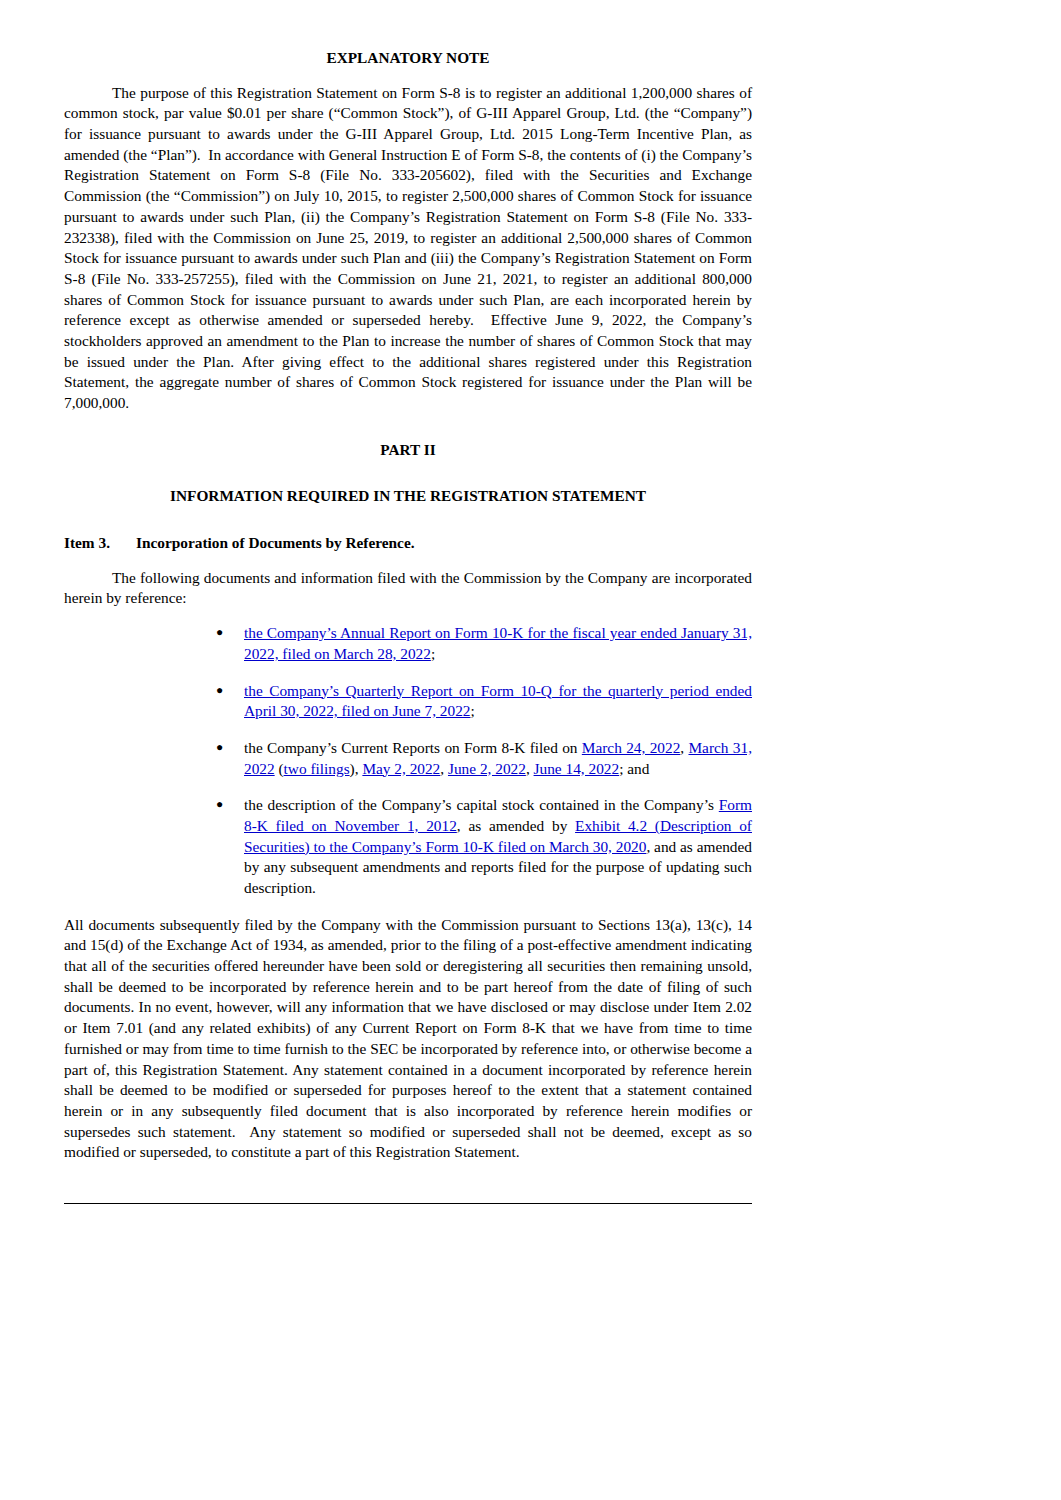EXPLANATORY NOTE
The purpose of this Registration Statement on Form S-8 is to register an additional 1,200,000 shares of common stock, par value $0.01 per share (“Common Stock”), of G-III Apparel Group, Ltd. (the “Company”) for issuance pursuant to awards under the G-III Apparel Group, Ltd. 2015 Long-Term Incentive Plan, as amended (the “Plan”). In accordance with General Instruction E of Form S-8, the contents of (i) the Company’s Registration Statement on Form S-8 (File No. 333-205602), filed with the Securities and Exchange Commission (the “Commission”) on July 10, 2015, to register 2,500,000 shares of Common Stock for issuance pursuant to awards under such Plan, (ii) the Company’s Registration Statement on Form S-8 (File No. 333-232338), filed with the Commission on June 25, 2019, to register an additional 2,500,000 shares of Common Stock for issuance pursuant to awards under such Plan and (iii) the Company’s Registration Statement on Form S-8 (File No. 333-257255), filed with the Commission on June 21, 2021, to register an additional 800,000 shares of Common Stock for issuance pursuant to awards under such Plan, are each incorporated herein by reference except as otherwise amended or superseded hereby. Effective June 9, 2022, the Company’s stockholders approved an amendment to the Plan to increase the number of shares of Common Stock that may be issued under the Plan. After giving effect to the additional shares registered under this Registration Statement, the aggregate number of shares of Common Stock registered for issuance under the Plan will be 7,000,000.
PART II
INFORMATION REQUIRED IN THE REGISTRATION STATEMENT
Item 3. Incorporation of Documents by Reference.
The following documents and information filed with the Commission by the Company are incorporated herein by reference:
the Company’s Annual Report on Form 10-K for the fiscal year ended January 31, 2022, filed on March 28, 2022;
the Company’s Quarterly Report on Form 10-Q for the quarterly period ended April 30, 2022, filed on June 7, 2022;
the Company’s Current Reports on Form 8-K filed on March 24, 2022, March 31, 2022 (two filings), May 2, 2022, June 2, 2022, June 14, 2022; and
the description of the Company’s capital stock contained in the Company’s Form 8-K filed on November 1, 2012, as amended by Exhibit 4.2 (Description of Securities) to the Company’s Form 10-K filed on March 30, 2020, and as amended by any subsequent amendments and reports filed for the purpose of updating such description.
All documents subsequently filed by the Company with the Commission pursuant to Sections 13(a), 13(c), 14 and 15(d) of the Exchange Act of 1934, as amended, prior to the filing of a post-effective amendment indicating that all of the securities offered hereunder have been sold or deregistering all securities then remaining unsold, shall be deemed to be incorporated by reference herein and to be part hereof from the date of filing of such documents. In no event, however, will any information that we have disclosed or may disclose under Item 2.02 or Item 7.01 (and any related exhibits) of any Current Report on Form 8-K that we have from time to time furnished or may from time to time furnish to the SEC be incorporated by reference into, or otherwise become a part of, this Registration Statement. Any statement contained in a document incorporated by reference herein shall be deemed to be modified or superseded for purposes hereof to the extent that a statement contained herein or in any subsequently filed document that is also incorporated by reference herein modifies or supersedes such statement. Any statement so modified or superseded shall not be deemed, except as so modified or superseded, to constitute a part of this Registration Statement.